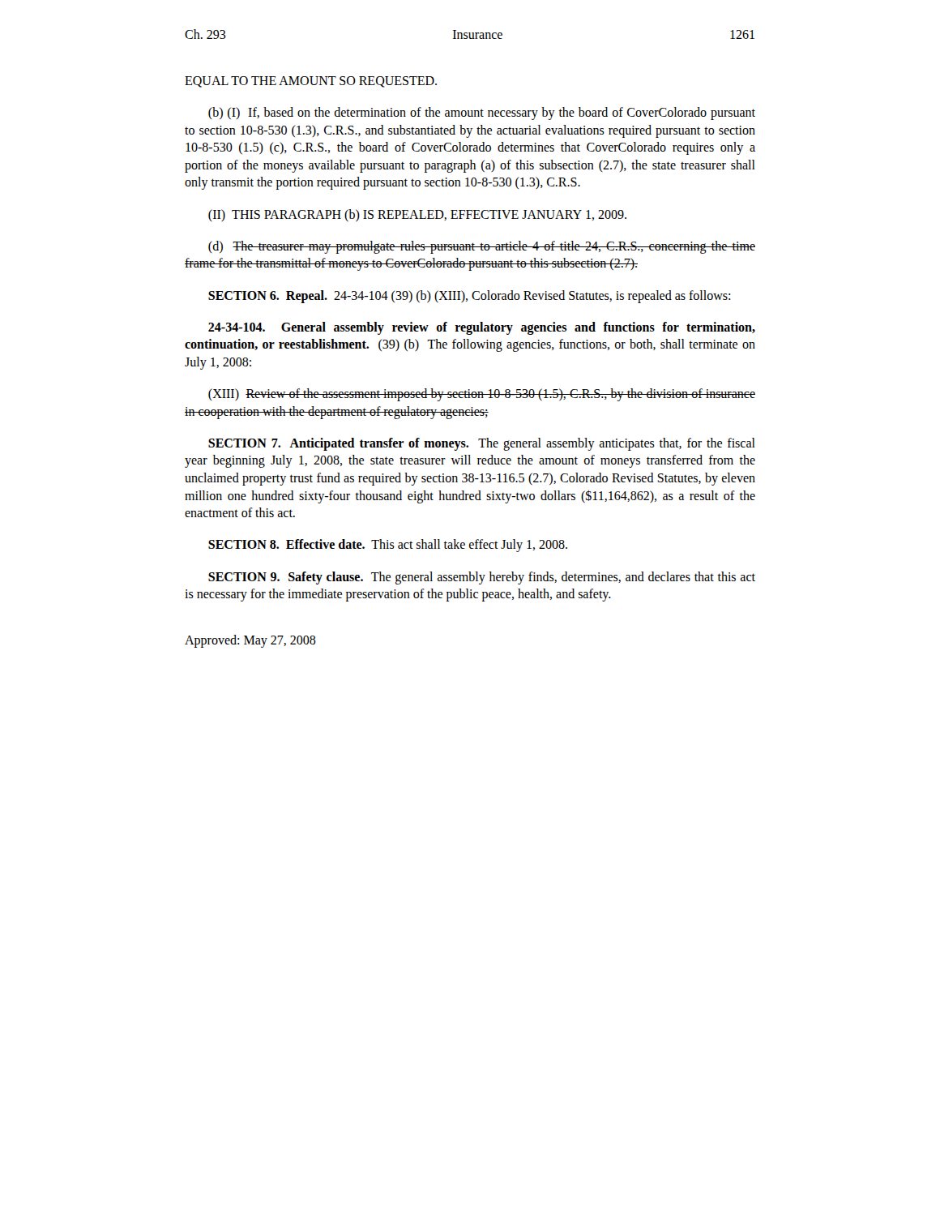Ch. 293 Insurance 1261
EQUAL TO THE AMOUNT SO REQUESTED.
(b) (I) If, based on the determination of the amount necessary by the board of CoverColorado pursuant to section 10-8-530 (1.3), C.R.S., and substantiated by the actuarial evaluations required pursuant to section 10-8-530 (1.5) (c), C.R.S., the board of CoverColorado determines that CoverColorado requires only a portion of the moneys available pursuant to paragraph (a) of this subsection (2.7), the state treasurer shall only transmit the portion required pursuant to section 10-8-530 (1.3), C.R.S.
(II) THIS PARAGRAPH (b) IS REPEALED, EFFECTIVE JANUARY 1, 2009.
(d) The treasurer may promulgate rules pursuant to article 4 of title 24, C.R.S., concerning the time frame for the transmittal of moneys to CoverColorado pursuant to this subsection (2.7).
SECTION 6. Repeal. 24-34-104 (39) (b) (XIII), Colorado Revised Statutes, is repealed as follows:
24-34-104. General assembly review of regulatory agencies and functions for termination, continuation, or reestablishment. (39) (b) The following agencies, functions, or both, shall terminate on July 1, 2008:
(XIII) Review of the assessment imposed by section 10-8-530 (1.5), C.R.S., by the division of insurance in cooperation with the department of regulatory agencies;
SECTION 7. Anticipated transfer of moneys. The general assembly anticipates that, for the fiscal year beginning July 1, 2008, the state treasurer will reduce the amount of moneys transferred from the unclaimed property trust fund as required by section 38-13-116.5 (2.7), Colorado Revised Statutes, by eleven million one hundred sixty-four thousand eight hundred sixty-two dollars ($11,164,862), as a result of the enactment of this act.
SECTION 8. Effective date. This act shall take effect July 1, 2008.
SECTION 9. Safety clause. The general assembly hereby finds, determines, and declares that this act is necessary for the immediate preservation of the public peace, health, and safety.
Approved: May 27, 2008